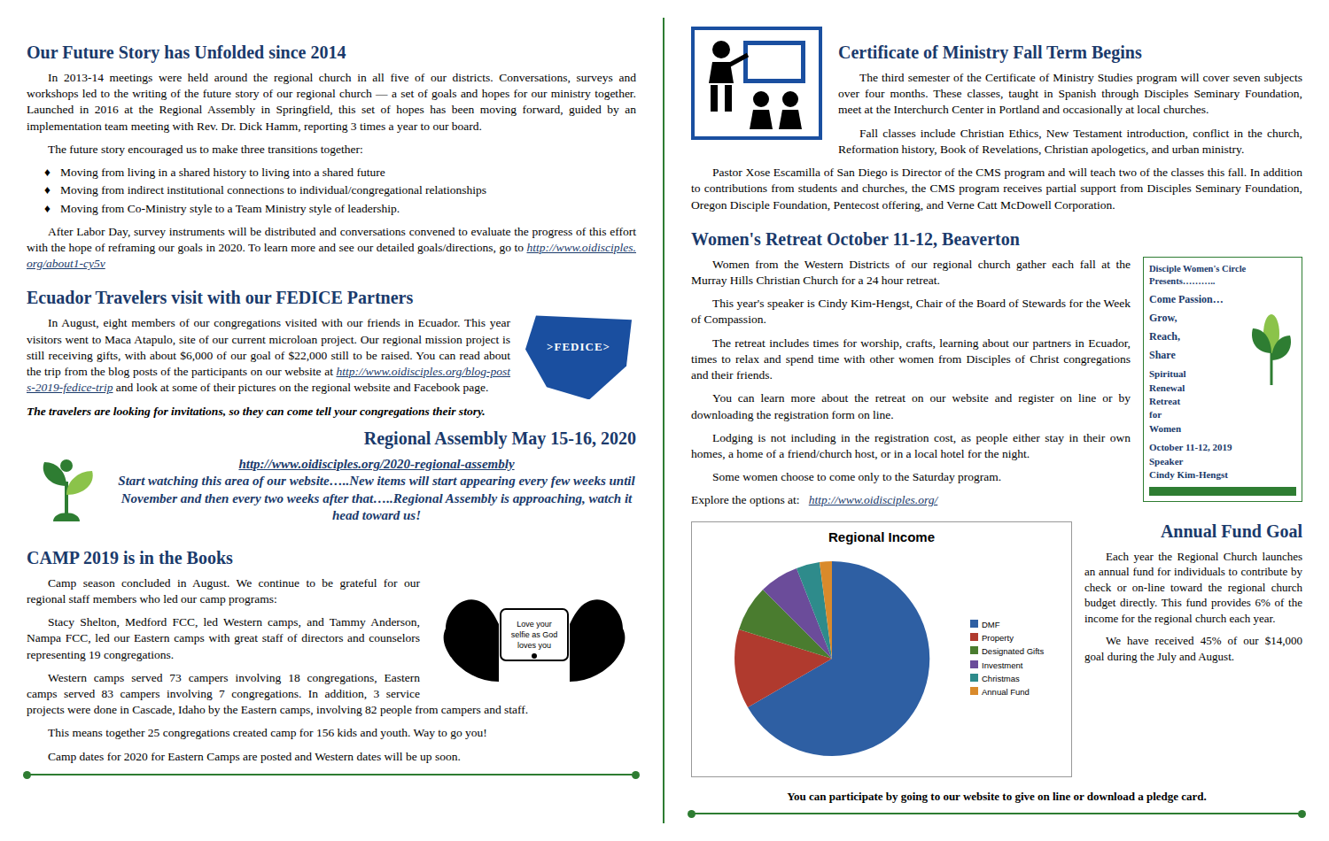Our Future Story has Unfolded since 2014
In 2013-14 meetings were held around the regional church in all five of our districts. Conversations, surveys and workshops led to the writing of the future story of our regional church — a set of goals and hopes for our ministry together. Launched in 2016 at the Regional Assembly in Springfield, this set of hopes has been moving forward, guided by an implementation team meeting with Rev. Dr. Dick Hamm, reporting 3 times a year to our board.
The future story encouraged us to make three transitions together:
Moving from living in a shared history to living into a shared future
Moving from indirect institutional connections to individual/congregational relationships
Moving from Co-Ministry style to a Team Ministry style of leadership.
After Labor Day, survey instruments will be distributed and conversations convened to evaluate the progress of this effort with the hope of reframing our goals in 2020. To learn more and see our detailed goals/directions, go to http://www.oidisciples.org/about1-cy5v
Ecuador Travelers visit with our FEDICE Partners
>FEDICE>
In August, eight members of our congregations visited with our friends in Ecuador. This year visitors went to Maca Atapulo, site of our current microloan project. Our regional mission project is still receiving gifts, with about $6,000 of our goal of $22,000 still to be raised. You can read about the trip from the blog posts of the participants on our website at http://www.oidisciples.org/blog-posts-2019-fedice-trip and look at some of their pictures on the regional website and Facebook page.
The travelers are looking for invitations, so they can come tell your congregations their story.
Regional Assembly May 15-16, 2020
http://www.oidisciples.org/2020-regional-assembly
Start watching this area of our website…..New items will start appearing every few weeks until November and then every two weeks after that…..Regional Assembly is approaching, watch it head toward us!
CAMP 2019 is in the Books
Love your selfie as God loves you
Camp season concluded in August. We continue to be grateful for our regional staff members who led our camp programs:
Stacy Shelton, Medford FCC, led Western camps, and Tammy Anderson, Nampa FCC, led our Eastern camps with great staff of directors and counselors representing 19 congregations.
Western camps served 73 campers involving 18 congregations, Eastern camps served 83 campers involving 7 congregations. In addition, 3 service projects were done in Cascade, Idaho by the Eastern camps, involving 82 people from campers and staff.
This means together 25 congregations created camp for 156 kids and youth. Way to go you!
Camp dates for 2020 for Eastern Camps are posted and Western dates will be up soon.
Certificate of Ministry Fall Term Begins
The third semester of the Certificate of Ministry Studies program will cover seven subjects over four months. These classes, taught in Spanish through Disciples Seminary Foundation, meet at the Interchurch Center in Portland and occasionally at local churches.
Fall classes include Christian Ethics, New Testament introduction, conflict in the church, Reformation history, Book of Revelations, Christian apologetics, and urban ministry.
Pastor Xose Escamilla of San Diego is Director of the CMS program and will teach two of the classes this fall. In addition to contributions from students and churches, the CMS program receives partial support from Disciples Seminary Foundation, Oregon Disciple Foundation, Pentecost offering, and Verne Catt McDowell Corporation.
Women's Retreat October 11-12, Beaverton
Disciple Women's Circle
Presents………..
Come Passion…
Grow,
Reach,
Share
Spiritual
Renewal
Retreat
for
Women
October 11-12, 2019
Speaker
Cindy Kim-Hengst
Women from the Western Districts of our regional church gather each fall at the Murray Hills Christian Church for a 24 hour retreat.
This year's speaker is Cindy Kim-Hengst, Chair of the Board of Stewards for the Week of Compassion.
The retreat includes times for worship, crafts, learning about our partners in Ecuador, times to relax and spend time with other women from Disciples of Christ congregations and their friends.
You can learn more about the retreat on our website and register on line or by downloading the registration form on line.
Lodging is not including in the registration cost, as people either stay in their own homes, a home of a friend/church host, or in a local hotel for the night.
Some women choose to come only to the Saturday program.
Explore the options at: http://www.oidisciples.org/
Regional Income
DMF
Property
Designated Gifts
Investment
Christmas
Annual Fund
Annual Fund Goal
Each year the Regional Church launches an annual fund for individuals to contribute by check or on-line toward the regional church budget directly. This fund provides 6% of the income for the regional church each year.
We have received 45% of our $14,000 goal during the July and August.
You can participate by going to our website to give on line or download a pledge card.